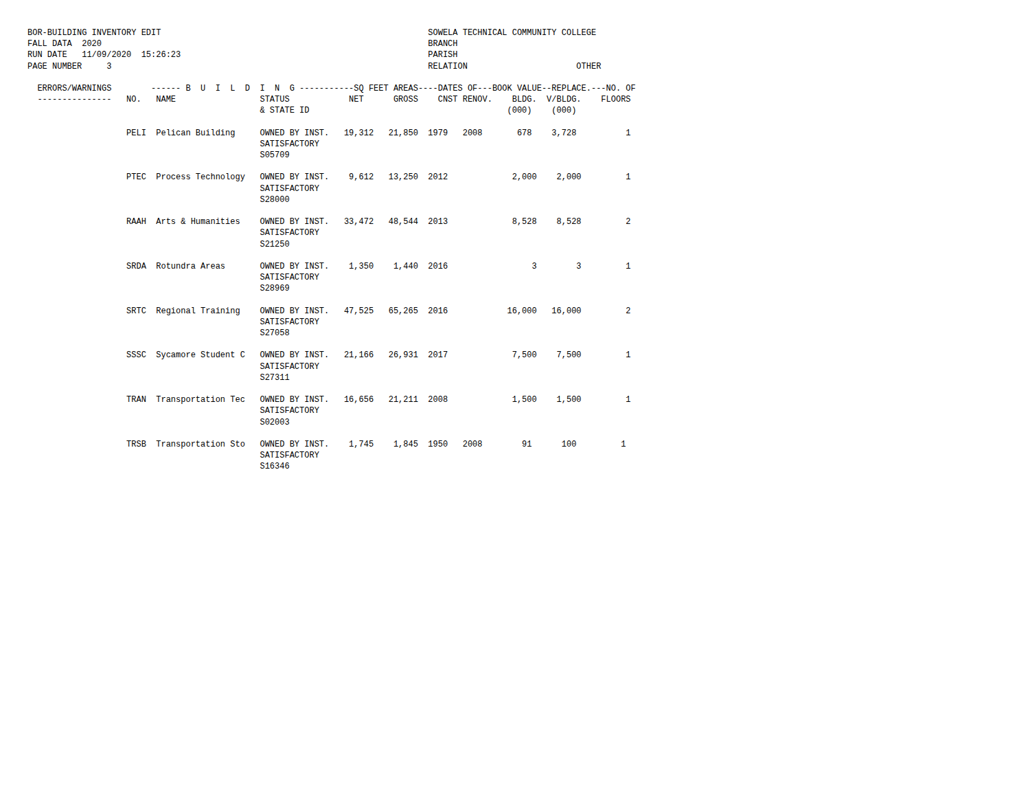BOR-BUILDING INVENTORY EDIT                                                      SOWELA TECHNICAL COMMUNITY COLLEGE
FALL DATA  2020                                                                  BRANCH
RUN DATE   11/09/2020  15:26:23                                                  PARISH
PAGE NUMBER     3                                                                RELATION                      OTHER

  ERRORS/WARNINGS        ------ B  U  I  L  D  I  N  G -----------SQ FEET AREAS----DATES OF---BOOK VALUE--REPLACE.---NO. OF
  ---------------   NO.   NAME                 STATUS            NET      GROSS    CNST RENOV.    BLDG.  V/BLDG.    FLOORS
                                               & STATE ID                                        (000)    (000)

                    PELI  Pelican Building     OWNED BY INST.   19,312   21,850  1979   2008       678    3,728          1
                                               SATISFACTORY
                                               S05709

                    PTEC  Process Technology   OWNED BY INST.    9,612   13,250  2012             2,000    2,000         1
                                               SATISFACTORY
                                               S28000

                    RAAH  Arts & Humanities    OWNED BY INST.   33,472   48,544  2013             8,528    8,528         2
                                               SATISFACTORY
                                               S21250

                    SRDA  Rotundra Areas       OWNED BY INST.    1,350    1,440  2016                 3        3         1
                                               SATISFACTORY
                                               S28969

                    SRTC  Regional Training    OWNED BY INST.   47,525   65,265  2016            16,000   16,000         2
                                               SATISFACTORY
                                               S27058

                    SSSC  Sycamore Student C   OWNED BY INST.   21,166   26,931  2017             7,500    7,500         1
                                               SATISFACTORY
                                               S27311

                    TRAN  Transportation Tec   OWNED BY INST.   16,656   21,211  2008             1,500    1,500         1
                                               SATISFACTORY
                                               S02003

                    TRSB  Transportation Sto   OWNED BY INST.    1,745    1,845  1950   2008        91      100         1
                                               SATISFACTORY
                                               S16346